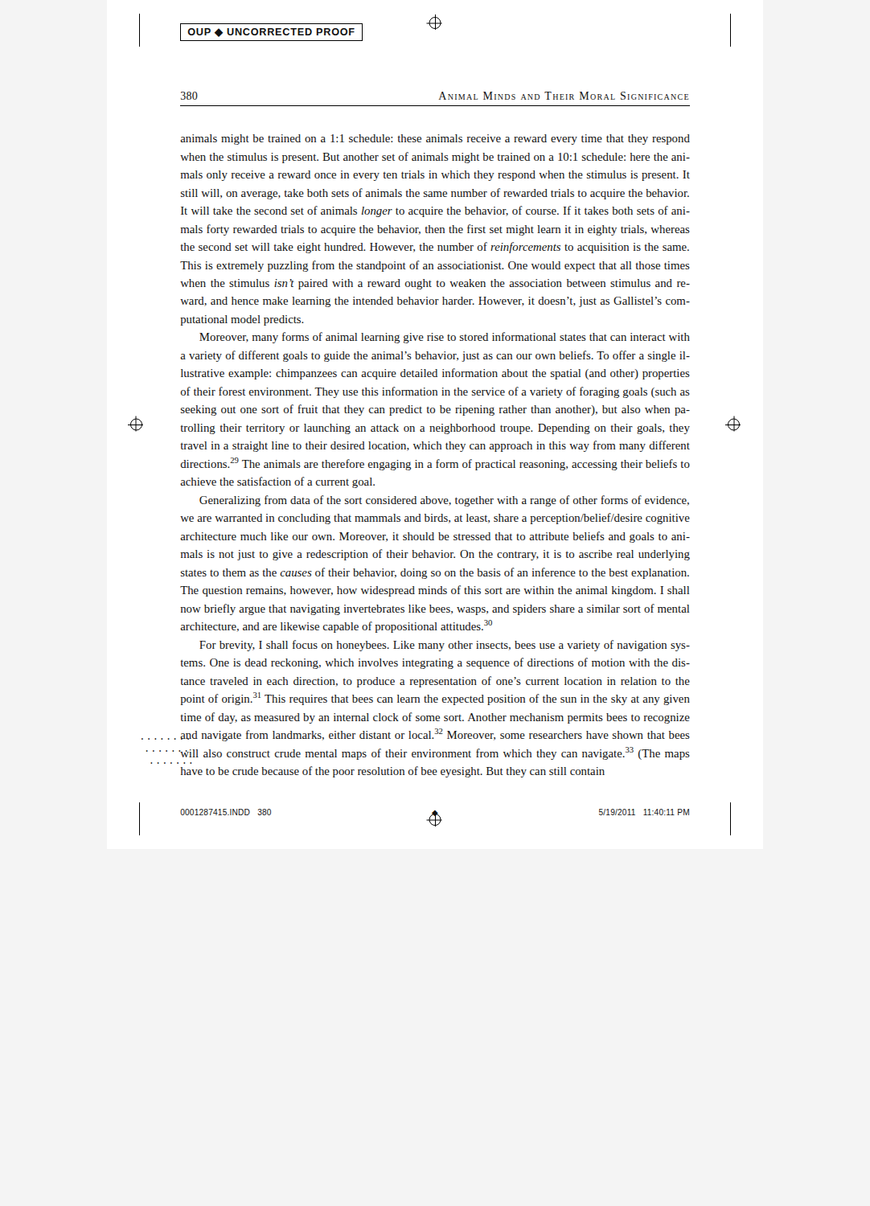OUP ◆ UNCORRECTED PROOF
380 Animal Minds and Their Moral Significance
animals might be trained on a 1:1 schedule: these animals receive a reward every time that they respond when the stimulus is present. But another set of animals might be trained on a 10:1 schedule: here the animals only receive a reward once in every ten trials in which they respond when the stimulus is present. It still will, on average, take both sets of animals the same number of rewarded trials to acquire the behavior. It will take the second set of animals longer to acquire the behavior, of course. If it takes both sets of animals forty rewarded trials to acquire the behavior, then the first set might learn it in eighty trials, whereas the second set will take eight hundred. However, the number of reinforcements to acquisition is the same. This is extremely puzzling from the standpoint of an associationist. One would expect that all those times when the stimulus isn’t paired with a reward ought to weaken the association between stimulus and reward, and hence make learning the intended behavior harder. However, it doesn’t, just as Gallistel’s computational model predicts.
Moreover, many forms of animal learning give rise to stored informational states that can interact with a variety of different goals to guide the animal’s behavior, just as can our own beliefs. To offer a single illustrative example: chimpanzees can acquire detailed information about the spatial (and other) properties of their forest environment. They use this information in the service of a variety of foraging goals (such as seeking out one sort of fruit that they can predict to be ripening rather than another), but also when patrolling their territory or launching an attack on a neighborhood troupe. Depending on their goals, they travel in a straight line to their desired location, which they can approach in this way from many different directions.29 The animals are therefore engaging in a form of practical reasoning, accessing their beliefs to achieve the satisfaction of a current goal.
Generalizing from data of the sort considered above, together with a range of other forms of evidence, we are warranted in concluding that mammals and birds, at least, share a perception/belief/desire cognitive architecture much like our own. Moreover, it should be stressed that to attribute beliefs and goals to animals is not just to give a redescription of their behavior. On the contrary, it is to ascribe real underlying states to them as the causes of their behavior, doing so on the basis of an inference to the best explanation. The question remains, however, how widespread minds of this sort are within the animal kingdom. I shall now briefly argue that navigating invertebrates like bees, wasps, and spiders share a similar sort of mental architecture, and are likewise capable of propositional attitudes.30
For brevity, I shall focus on honeybees. Like many other insects, bees use a variety of navigation systems. One is dead reckoning, which involves integrating a sequence of directions of motion with the distance traveled in each direction, to produce a representation of one’s current location in relation to the point of origin.31 This requires that bees can learn the expected position of the sun in the sky at any given time of day, as measured by an internal clock of some sort. Another mechanism permits bees to recognize and navigate from landmarks, either distant or local.32 Moreover, some researchers have shown that bees will also construct crude mental maps of their environment from which they can navigate.33 (The maps have to be crude because of the poor resolution of bee eyesight. But they can still contain
........ ....... .......
0001287415.INDD 380 ◆ 5/19/2011 11:40:11 PM